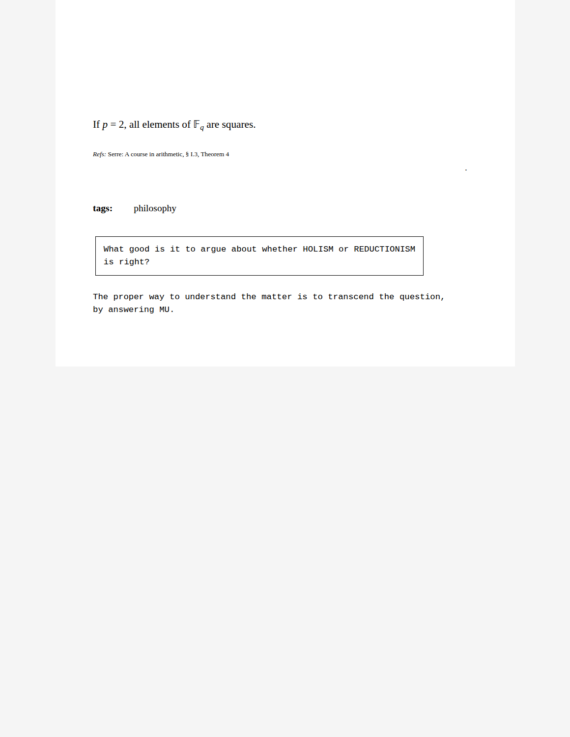If p = 2, all elements of 𝔽q are squares.
Refs: Serre: A course in arithmetic, § I.3, Theorem 4
.
tags: philosophy
What good is it to argue about whether HOLISM or REDUCTIONISM
is right?
The proper way to understand the matter is to transcend the question,
by answering MU.